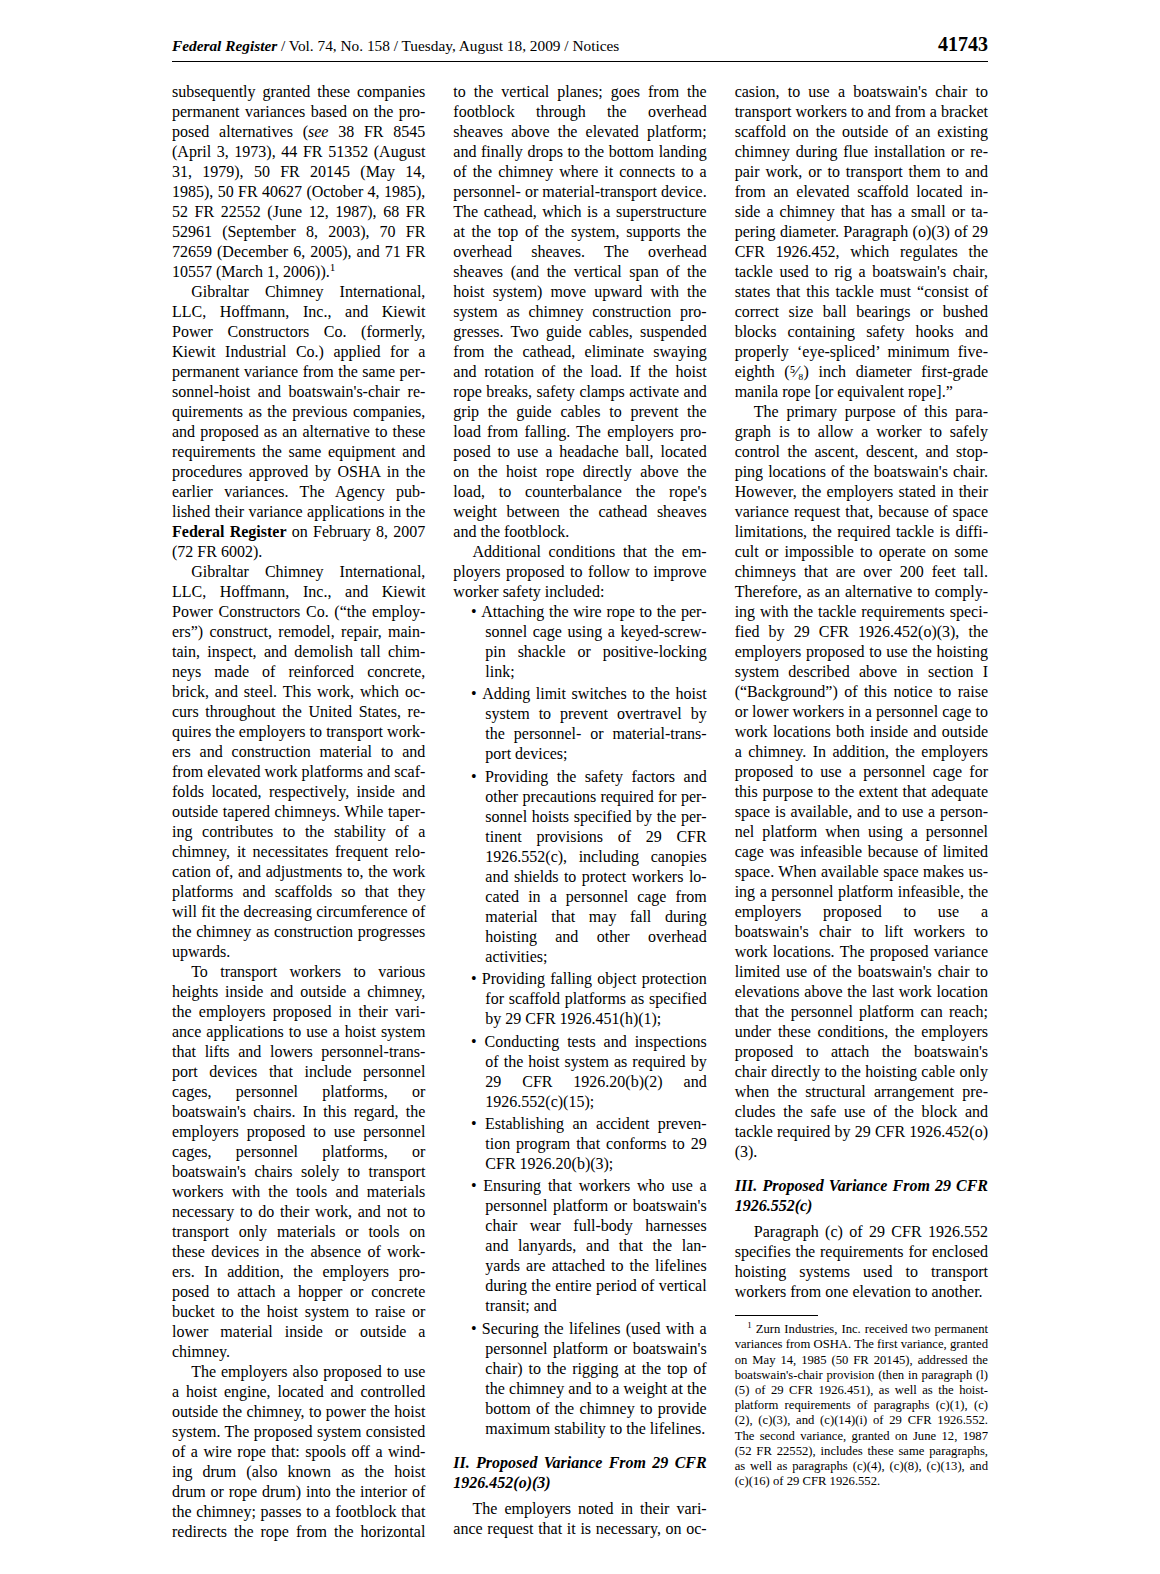Federal Register / Vol. 74, No. 158 / Tuesday, August 18, 2009 / Notices
41743
subsequently granted these companies permanent variances based on the proposed alternatives (see 38 FR 8545 (April 3, 1973), 44 FR 51352 (August 31, 1979), 50 FR 20145 (May 14, 1985), 50 FR 40627 (October 4, 1985), 52 FR 22552 (June 12, 1987), 68 FR 52961 (September 8, 2003), 70 FR 72659 (December 6, 2005), and 71 FR 10557 (March 1, 2006)).1
Gibraltar Chimney International, LLC, Hoffmann, Inc., and Kiewit Power Constructors Co. (formerly, Kiewit Industrial Co.) applied for a permanent variance from the same personnel-hoist and boatswain's-chair requirements as the previous companies, and proposed as an alternative to these requirements the same equipment and procedures approved by OSHA in the earlier variances. The Agency published their variance applications in the Federal Register on February 8, 2007 (72 FR 6002).
Gibraltar Chimney International, LLC, Hoffmann, Inc., and Kiewit Power Constructors Co. (“the employers”) construct, remodel, repair, maintain, inspect, and demolish tall chimneys made of reinforced concrete, brick, and steel. This work, which occurs throughout the United States, requires the employers to transport workers and construction material to and from elevated work platforms and scaffolds located, respectively, inside and outside tapered chimneys. While tapering contributes to the stability of a chimney, it necessitates frequent relocation of, and adjustments to, the work platforms and scaffolds so that they will fit the decreasing circumference of the chimney as construction progresses upwards.
To transport workers to various heights inside and outside a chimney, the employers proposed in their variance applications to use a hoist system that lifts and lowers personnel-transport devices that include personnel cages, personnel platforms, or boatswain's chairs. In this regard, the employers proposed to use personnel cages, personnel platforms, or boatswain's chairs solely to transport workers with the tools and materials necessary to do their work, and not to transport only materials or tools on these devices in the absence of workers. In addition, the employers proposed to attach a hopper or concrete bucket to the hoist system to raise or lower material inside or outside a chimney.
The employers also proposed to use a hoist engine, located and controlled outside the chimney, to power the hoist system. The proposed system consisted of a wire rope that: spools off a winding drum (also known as the hoist drum or rope drum) into the interior of the chimney; passes to a footblock that redirects the rope from the horizontal to the vertical planes; goes from the footblock through the overhead sheaves above the elevated platform; and finally drops to the bottom landing of the chimney where it connects to a personnel- or material-transport device. The cathead, which is a superstructure at the top of the system, supports the overhead sheaves. The overhead sheaves (and the vertical span of the hoist system) move upward with the system as chimney construction progresses. Two guide cables, suspended from the cathead, eliminate swaying and rotation of the load. If the hoist rope breaks, safety clamps activate and grip the guide cables to prevent the load from falling. The employers proposed to use a headache ball, located on the hoist rope directly above the load, to counterbalance the rope's weight between the cathead sheaves and the footblock.
Additional conditions that the employers proposed to follow to improve worker safety included:
Attaching the wire rope to the personnel cage using a keyed-screwpin shackle or positive-locking link;
Adding limit switches to the hoist system to prevent overtravel by the personnel- or material-transport devices;
Providing the safety factors and other precautions required for personnel hoists specified by the pertinent provisions of 29 CFR 1926.552(c), including canopies and shields to protect workers located in a personnel cage from material that may fall during hoisting and other overhead activities;
Providing falling object protection for scaffold platforms as specified by 29 CFR 1926.451(h)(1);
Conducting tests and inspections of the hoist system as required by 29 CFR 1926.20(b)(2) and 1926.552(c)(15);
Establishing an accident prevention program that conforms to 29 CFR 1926.20(b)(3);
Ensuring that workers who use a personnel platform or boatswain's chair wear full-body harnesses and lanyards, and that the lanyards are attached to the lifelines during the entire period of vertical transit; and
Securing the lifelines (used with a personnel platform or boatswain's chair) to the rigging at the top of the chimney and to a weight at the bottom of the chimney to provide maximum stability to the lifelines.
II. Proposed Variance From 29 CFR 1926.452(o)(3)
The employers noted in their variance request that it is necessary, on occasion, to use a boatswain's chair to transport workers to and from a bracket scaffold on the outside of an existing chimney during flue installation or repair work, or to transport them to and from an elevated scaffold located inside a chimney that has a small or tapering diameter. Paragraph (o)(3) of 29 CFR 1926.452, which regulates the tackle used to rig a boatswain's chair, states that this tackle must “consist of correct size ball bearings or bushed blocks containing safety hooks and properly ‘eye-spliced’ minimum five-eighth (⁵⁄₈) inch diameter first-grade manila rope [or equivalent rope].”
The primary purpose of this paragraph is to allow a worker to safely control the ascent, descent, and stopping locations of the boatswain's chair. However, the employers stated in their variance request that, because of space limitations, the required tackle is difficult or impossible to operate on some chimneys that are over 200 feet tall. Therefore, as an alternative to complying with the tackle requirements specified by 29 CFR 1926.452(o)(3), the employers proposed to use the hoisting system described above in section I (“Background”) of this notice to raise or lower workers in a personnel cage to work locations both inside and outside a chimney. In addition, the employers proposed to use a personnel cage for this purpose to the extent that adequate space is available, and to use a personnel platform when using a personnel cage was infeasible because of limited space. When available space makes using a personnel platform infeasible, the employers proposed to use a boatswain's chair to lift workers to work locations. The proposed variance limited use of the boatswain's chair to elevations above the last work location that the personnel platform can reach; under these conditions, the employers proposed to attach the boatswain's chair directly to the hoisting cable only when the structural arrangement precludes the safe use of the block and tackle required by 29 CFR 1926.452(o)(3).
III. Proposed Variance From 29 CFR 1926.552(c)
Paragraph (c) of 29 CFR 1926.552 specifies the requirements for enclosed hoisting systems used to transport workers from one elevation to another.
1 Zurn Industries, Inc. received two permanent variances from OSHA. The first variance, granted on May 14, 1985 (50 FR 20145), addressed the boatswain's-chair provision (then in paragraph (l)(5) of 29 CFR 1926.451), as well as the hoist-platform requirements of paragraphs (c)(1), (c)(2), (c)(3), and (c)(14)(i) of 29 CFR 1926.552. The second variance, granted on June 12, 1987 (52 FR 22552), includes these same paragraphs, as well as paragraphs (c)(4), (c)(8), (c)(13), and (c)(16) of 29 CFR 1926.552.